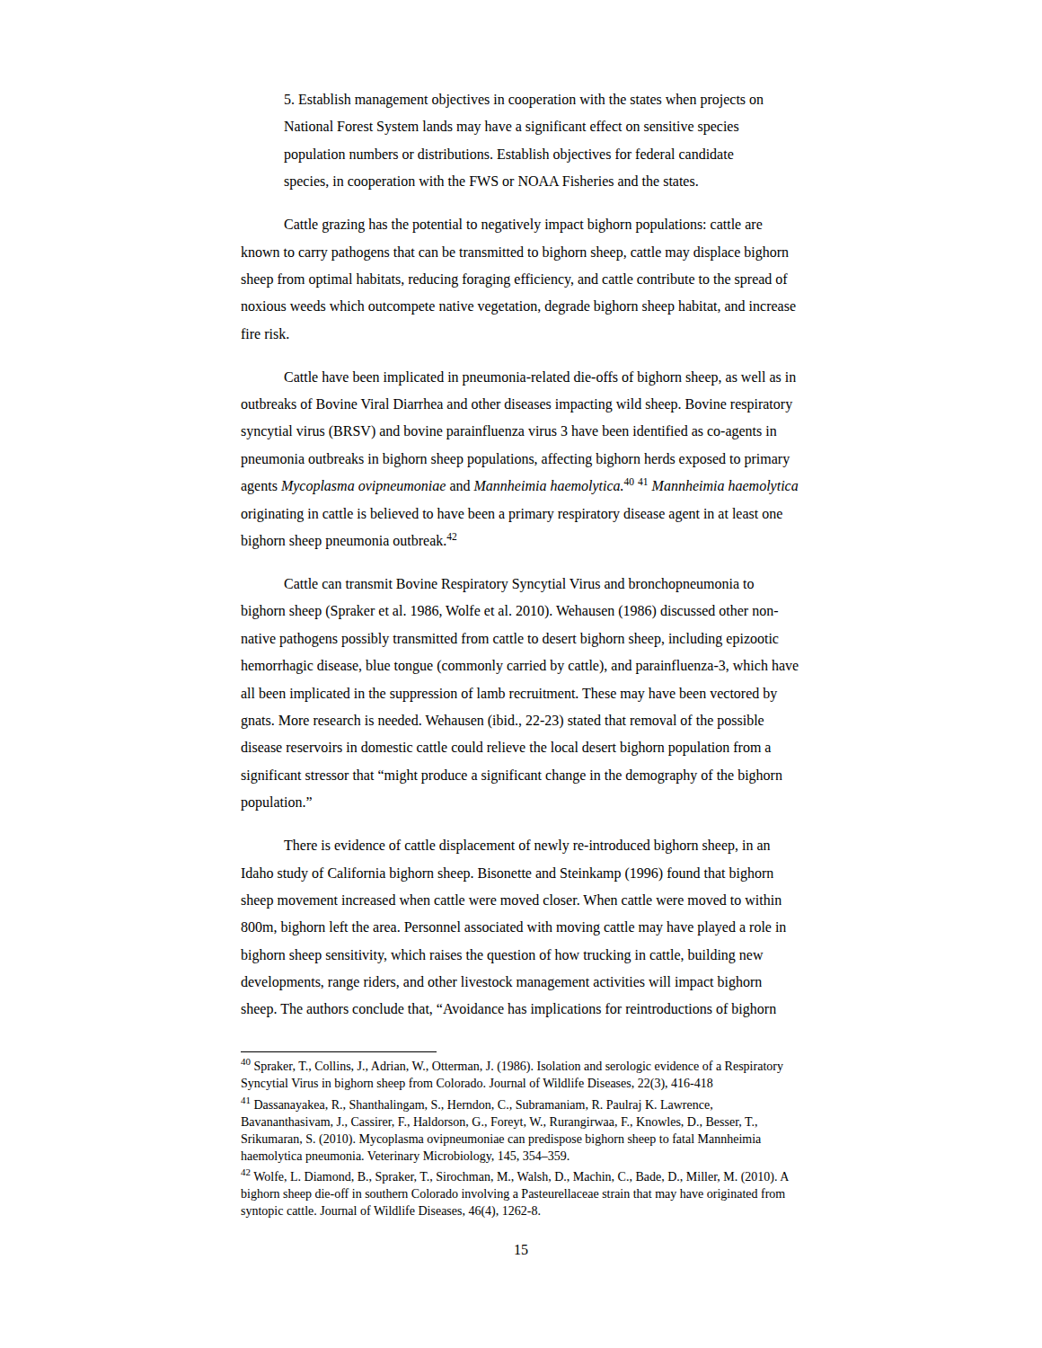5. Establish management objectives in cooperation with the states when projects on National Forest System lands may have a significant effect on sensitive species population numbers or distributions. Establish objectives for federal candidate species, in cooperation with the FWS or NOAA Fisheries and the states.
Cattle grazing has the potential to negatively impact bighorn populations: cattle are known to carry pathogens that can be transmitted to bighorn sheep, cattle may displace bighorn sheep from optimal habitats, reducing foraging efficiency, and cattle contribute to the spread of noxious weeds which outcompete native vegetation, degrade bighorn sheep habitat, and increase fire risk.
Cattle have been implicated in pneumonia-related die-offs of bighorn sheep, as well as in outbreaks of Bovine Viral Diarrhea and other diseases impacting wild sheep. Bovine respiratory syncytial virus (BRSV) and bovine parainfluenza virus 3 have been identified as co-agents in pneumonia outbreaks in bighorn sheep populations, affecting bighorn herds exposed to primary agents Mycoplasma ovipneumoniae and Mannheimia haemolytica.40 41 Mannheimia haemolytica originating in cattle is believed to have been a primary respiratory disease agent in at least one bighorn sheep pneumonia outbreak.42
Cattle can transmit Bovine Respiratory Syncytial Virus and bronchopneumonia to bighorn sheep (Spraker et al. 1986, Wolfe et al. 2010). Wehausen (1986) discussed other non-native pathogens possibly transmitted from cattle to desert bighorn sheep, including epizootic hemorrhagic disease, blue tongue (commonly carried by cattle), and parainfluenza-3, which have all been implicated in the suppression of lamb recruitment. These may have been vectored by gnats. More research is needed. Wehausen (ibid., 22-23) stated that removal of the possible disease reservoirs in domestic cattle could relieve the local desert bighorn population from a significant stressor that “might produce a significant change in the demography of the bighorn population.”
There is evidence of cattle displacement of newly re-introduced bighorn sheep, in an Idaho study of California bighorn sheep. Bisonette and Steinkamp (1996) found that bighorn sheep movement increased when cattle were moved closer. When cattle were moved to within 800m, bighorn left the area. Personnel associated with moving cattle may have played a role in bighorn sheep sensitivity, which raises the question of how trucking in cattle, building new developments, range riders, and other livestock management activities will impact bighorn sheep. The authors conclude that, “Avoidance has implications for reintroductions of bighorn
40 Spraker, T., Collins, J., Adrian, W., Otterman, J. (1986). Isolation and serologic evidence of a Respiratory Syncytial Virus in bighorn sheep from Colorado. Journal of Wildlife Diseases, 22(3), 416-418
41 Dassanayakea, R., Shanthalingam, S., Herndon, C., Subramaniam, R. Paulraj K. Lawrence, Bavananthasivam, J., Cassirer, F., Haldorson, G., Foreyt, W., Rurangirwaa, F., Knowles, D., Besser, T., Srikumaran, S. (2010). Mycoplasma ovipneumoniae can predispose bighorn sheep to fatal Mannheimia haemolytica pneumonia. Veterinary Microbiology, 145, 354–359.
42 Wolfe, L. Diamond, B., Spraker, T., Sirochman, M., Walsh, D., Machin, C., Bade, D., Miller, M. (2010). A bighorn sheep die-off in southern Colorado involving a Pasteurellaceae strain that may have originated from syntopic cattle. Journal of Wildlife Diseases, 46(4), 1262-8.
15